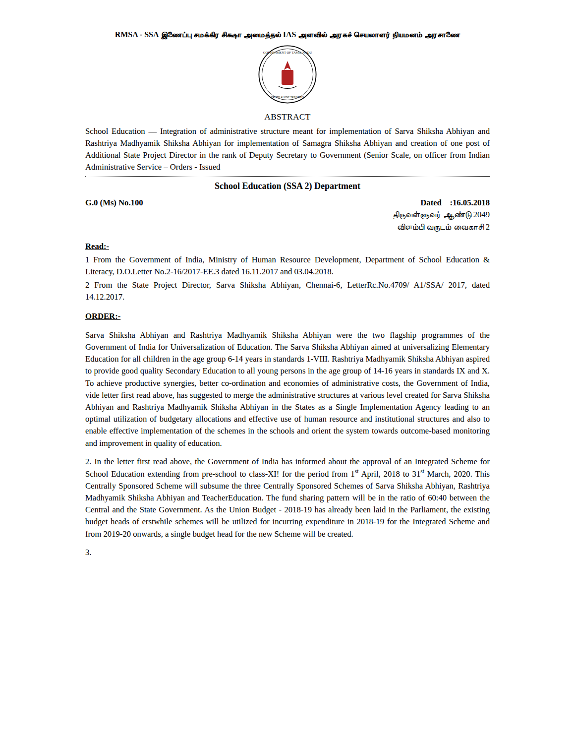RMSA - SSA இணைப்பு சமக்கிர சிக்ஷா அமைத்தல் IAS அளவில் அரசுச் செயலாளர் நியமனம் அரசாணை
ABSTRACT
School Education — Integration of administrative structure meant for implementation of Sarva Shiksha Abhiyan and Rashtriya Madhyamik Shiksha Abhiyan for implementation of Samagra Shiksha Abhiyan and creation of one post of Additional State Project Director in the rank of Deputy Secretary to Government (Senior Scale, on officer from Indian Administrative Service – Orders - Issued
School Education (SSA 2) Department
G.0 (Ms) No.100
Dated :16.05.2018
திருவள்ளுவர் ஆண்டு 2049
விளம்பி வருடம் வைகாசி 2
Read:-
1 From the Government of India, Ministry of Human Resource Development, Department of School Education & Literacy, D.O.Letter No.2-16/2017-EE.3 dated 16.11.2017 and 03.04.2018.
2 From the State Project Director, Sarva Shiksha Abhiyan, Chennai-6, LetterRc.No.4709/ A1/SSA/ 2017, dated 14.12.2017.
ORDER:-
Sarva Shiksha Abhiyan and Rashtriya Madhyamik Shiksha Abhiyan were the two flagship programmes of the Government of India for Universalization of Education. The Sarva Shiksha Abhiyan aimed at universalizing Elementary Education for all children in the age group 6-14 years in standards 1-VIII. Rashtriya Madhyamik Shiksha Abhiyan aspired to provide good quality Secondary Education to all young persons in the age group of 14-16 years in standards IX and X. To achieve productive synergies, better co-ordination and economies of administrative costs, the Government of India, vide letter first read above, has suggested to merge the administrative structures at various level created for Sarva Shiksha Abhiyan and Rashtriya Madhyamik Shiksha Abhiyan in the States as a Single Implementation Agency leading to an optimal utilization of budgetary allocations and effective use of human resource and institutional structures and also to enable effective implementation of the schemes in the schools and orient the system towards outcome-based monitoring and improvement in quality of education.
2. In the letter first read above, the Government of India has informed about the approval of an Integrated Scheme for School Education extending from pre-school to class-XI! for the period from 1st April, 2018 to 31st March, 2020. This Centrally Sponsored Scheme will subsume the three Centrally Sponsored Schemes of Sarva Shiksha Abhiyan, Rashtriya Madhyamik Shiksha Abhiyan and TeacherEducation. The fund sharing pattern will be in the ratio of 60:40 between the Central and the State Government. As the Union Budget - 2018-19 has already been laid in the Parliament, the existing budget heads of erstwhile schemes will be utilized for incurring expenditure in 2018-19 for the Integrated Scheme and from 2019-20 onwards, a single budget head for the new Scheme will be created.
3.